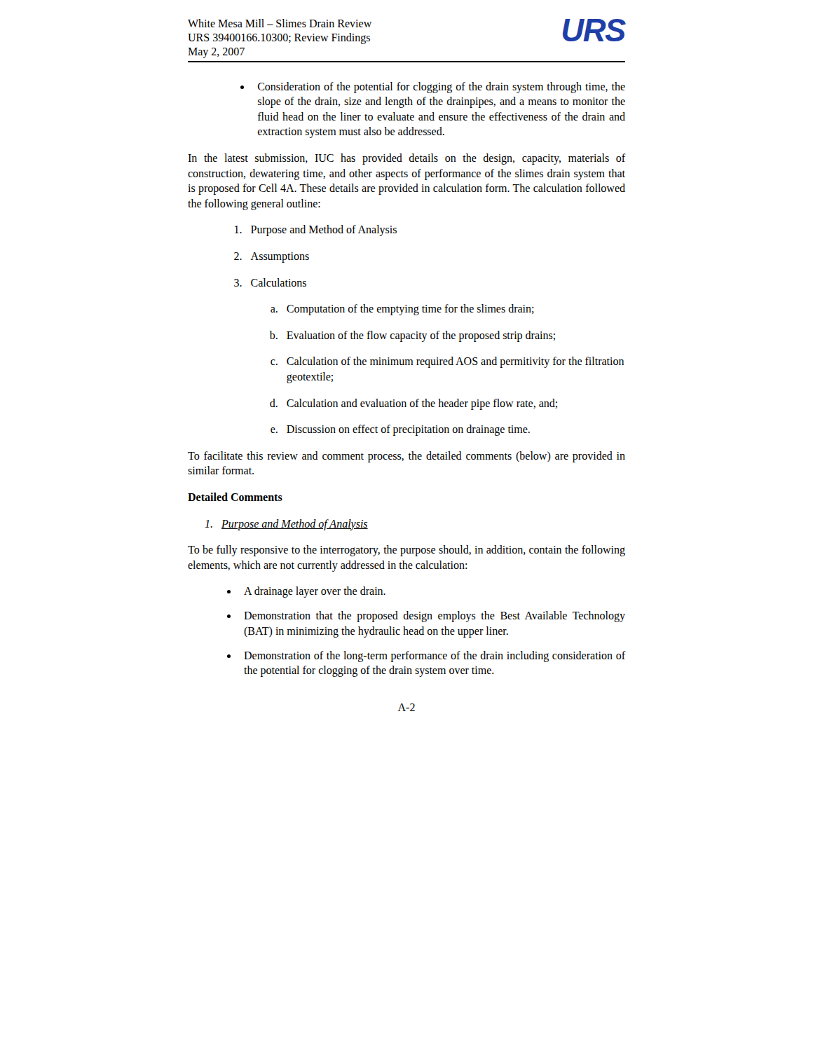White Mesa Mill – Slimes Drain Review
URS 39400166.10300; Review Findings
May 2, 2007
URS
Consideration of the potential for clogging of the drain system through time, the slope of the drain, size and length of the drainpipes, and a means to monitor the fluid head on the liner to evaluate and ensure the effectiveness of the drain and extraction system must also be addressed.
In the latest submission, IUC has provided details on the design, capacity, materials of construction, dewatering time, and other aspects of performance of the slimes drain system that is proposed for Cell 4A. These details are provided in calculation form. The calculation followed the following general outline:
Purpose and Method of Analysis
Assumptions
Calculations
Computation of the emptying time for the slimes drain;
Evaluation of the flow capacity of the proposed strip drains;
Calculation of the minimum required AOS and permitivity for the filtration geotextile;
Calculation and evaluation of the header pipe flow rate, and;
Discussion on effect of precipitation on drainage time.
To facilitate this review and comment process, the detailed comments (below) are provided in similar format.
Detailed Comments
1. Purpose and Method of Analysis
To be fully responsive to the interrogatory, the purpose should, in addition, contain the following elements, which are not currently addressed in the calculation:
A drainage layer over the drain.
Demonstration that the proposed design employs the Best Available Technology (BAT) in minimizing the hydraulic head on the upper liner.
Demonstration of the long-term performance of the drain including consideration of the potential for clogging of the drain system over time.
A-2